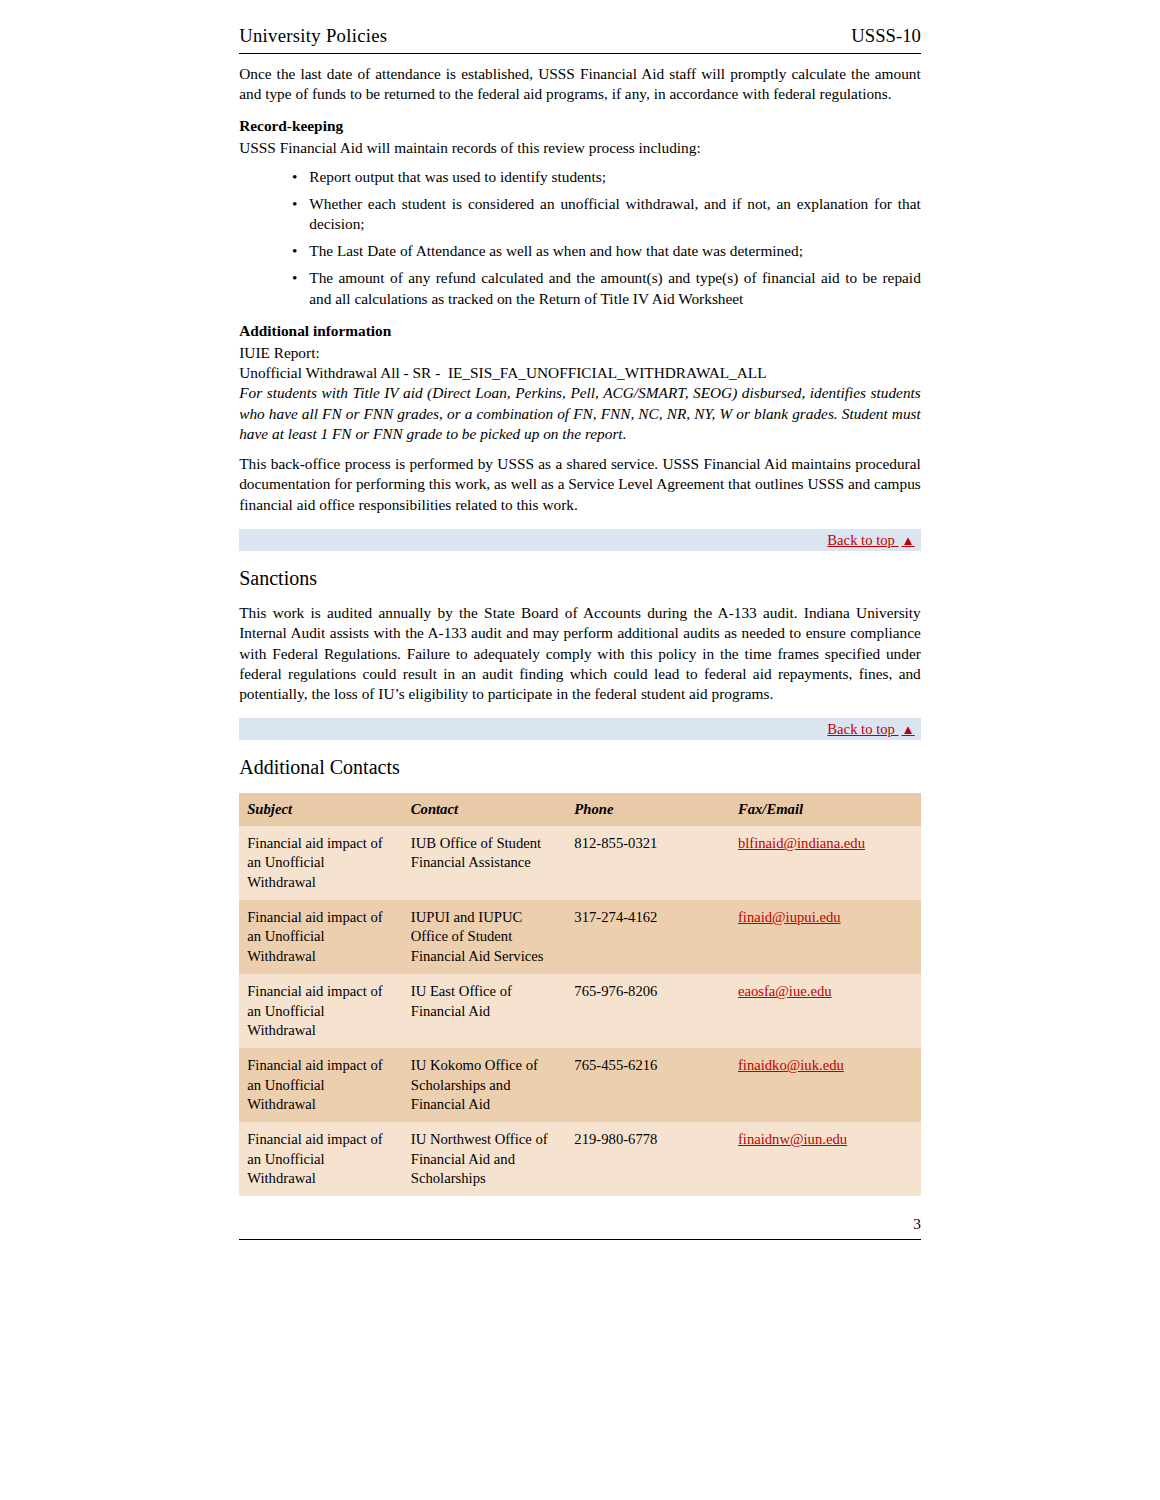University Policies
USSS-10
Once the last date of attendance is established, USSS Financial Aid staff will promptly calculate the amount and type of funds to be returned to the federal aid programs, if any, in accordance with federal regulations.
Record-keeping
USSS Financial Aid will maintain records of this review process including:
Report output that was used to identify students;
Whether each student is considered an unofficial withdrawal, and if not, an explanation for that decision;
The Last Date of Attendance as well as when and how that date was determined;
The amount of any refund calculated and the amount(s) and type(s) of financial aid to be repaid and all calculations as tracked on the Return of Title IV Aid Worksheet
Additional information
IUIE Report:
Unofficial Withdrawal All - SR - IE_SIS_FA_UNOFFICIAL_WITHDRAWAL_ALL
For students with Title IV aid (Direct Loan, Perkins, Pell, ACG/SMART, SEOG) disbursed, identifies students who have all FN or FNN grades, or a combination of FN, FNN, NC, NR, NY, W or blank grades. Student must have at least 1 FN or FNN grade to be picked up on the report.
This back-office process is performed by USSS as a shared service. USSS Financial Aid maintains procedural documentation for performing this work, as well as a Service Level Agreement that outlines USSS and campus financial aid office responsibilities related to this work.
Back to top ▲
Sanctions
This work is audited annually by the State Board of Accounts during the A-133 audit. Indiana University Internal Audit assists with the A-133 audit and may perform additional audits as needed to ensure compliance with Federal Regulations. Failure to adequately comply with this policy in the time frames specified under federal regulations could result in an audit finding which could lead to federal aid repayments, fines, and potentially, the loss of IU’s eligibility to participate in the federal student aid programs.
Back to top ▲
Additional Contacts
| Subject | Contact | Phone | Fax/Email |
| --- | --- | --- | --- |
| Financial aid impact of an Unofficial Withdrawal | IUB Office of Student Financial Assistance | 812-855-0321 | blfinaid@indiana.edu |
| Financial aid impact of an Unofficial Withdrawal | IUPUI and IUPUC Office of Student Financial Aid Services | 317-274-4162 | finaid@iupui.edu |
| Financial aid impact of an Unofficial Withdrawal | IU East Office of Financial Aid | 765-976-8206 | eaosfa@iue.edu |
| Financial aid impact of an Unofficial Withdrawal | IU Kokomo Office of Scholarships and Financial Aid | 765-455-6216 | finaidko@iuk.edu |
| Financial aid impact of an Unofficial Withdrawal | IU Northwest Office of Financial Aid and Scholarships | 219-980-6778 | finaidnw@iun.edu |
3